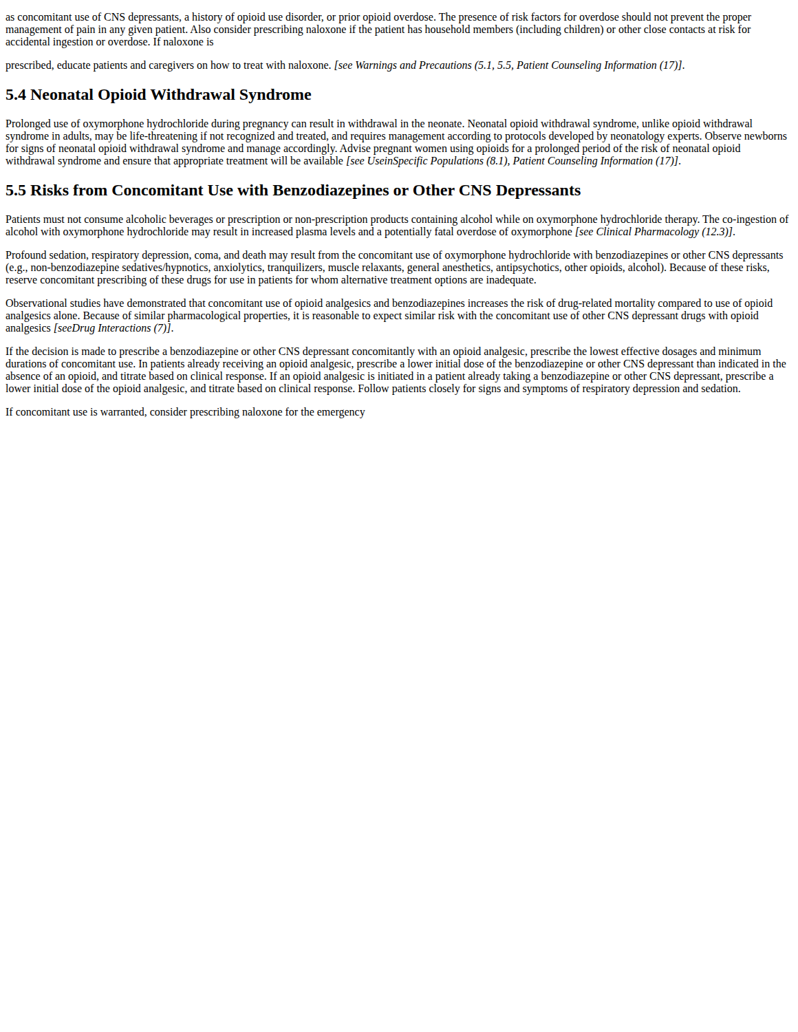as concomitant use of CNS depressants, a history of opioid use disorder, or prior opioid overdose. The presence of risk factors for overdose should not prevent the proper management of pain in any given patient. Also consider prescribing naloxone if the patient has household members (including children) or other close contacts at risk for accidental ingestion or overdose. If naloxone is
prescribed, educate patients and caregivers on how to treat with naloxone. [see Warnings and Precautions (5.1, 5.5, Patient Counseling Information (17)].
5.4 Neonatal Opioid Withdrawal Syndrome
Prolonged use of oxymorphone hydrochloride during pregnancy can result in withdrawal in the neonate. Neonatal opioid withdrawal syndrome, unlike opioid withdrawal syndrome in adults, may be life-threatening if not recognized and treated, and requires management according to protocols developed by neonatology experts. Observe newborns for signs of neonatal opioid withdrawal syndrome and manage accordingly. Advise pregnant women using opioids for a prolonged period of the risk of neonatal opioid withdrawal syndrome and ensure that appropriate treatment will be available [see UseinSpecific Populations (8.1), Patient Counseling Information (17)].
5.5 Risks from Concomitant Use with Benzodiazepines or Other CNS Depressants
Patients must not consume alcoholic beverages or prescription or non-prescription products containing alcohol while on oxymorphone hydrochloride therapy. The co-ingestion of alcohol with oxymorphone hydrochloride may result in increased plasma levels and a potentially fatal overdose of oxymorphone [see Clinical Pharmacology (12.3)].
Profound sedation, respiratory depression, coma, and death may result from the concomitant use of oxymorphone hydrochloride with benzodiazepines or other CNS depressants (e.g., non-benzodiazepine sedatives/hypnotics, anxiolytics, tranquilizers, muscle relaxants, general anesthetics, antipsychotics, other opioids, alcohol). Because of these risks, reserve concomitant prescribing of these drugs for use in patients for whom alternative treatment options are inadequate.
Observational studies have demonstrated that concomitant use of opioid analgesics and benzodiazepines increases the risk of drug-related mortality compared to use of opioid analgesics alone. Because of similar pharmacological properties, it is reasonable to expect similar risk with the concomitant use of other CNS depressant drugs with opioid analgesics [seeDrug Interactions (7)].
If the decision is made to prescribe a benzodiazepine or other CNS depressant concomitantly with an opioid analgesic, prescribe the lowest effective dosages and minimum durations of concomitant use. In patients already receiving an opioid analgesic, prescribe a lower initial dose of the benzodiazepine or other CNS depressant than indicated in the absence of an opioid, and titrate based on clinical response. If an opioid analgesic is initiated in a patient already taking a benzodiazepine or other CNS depressant, prescribe a lower initial dose of the opioid analgesic, and titrate based on clinical response. Follow patients closely for signs and symptoms of respiratory depression and sedation.
If concomitant use is warranted, consider prescribing naloxone for the emergency